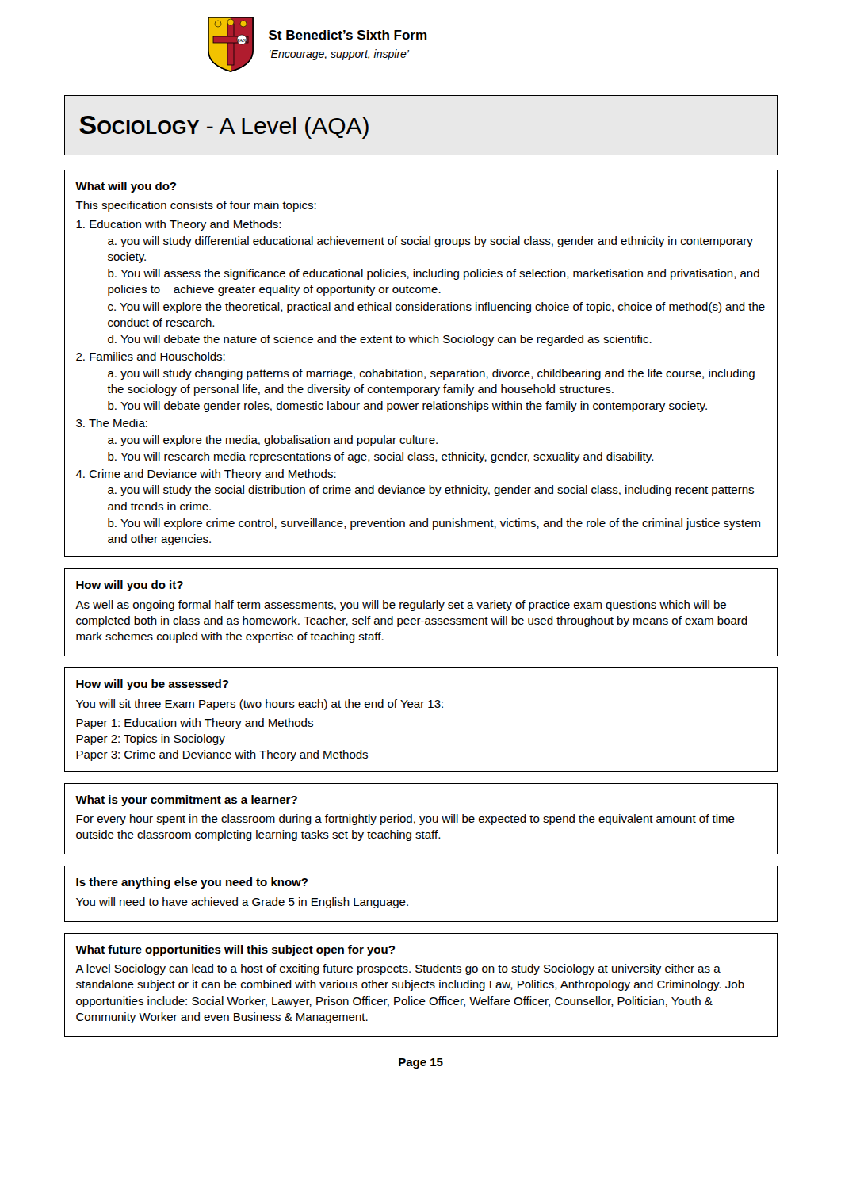PAX
St Benedict’s Sixth Form
‘Encourage, support, inspire’
Sociology - A Level (AQA)
What will you do?
This specification consists of four main topics:
Education with Theory and Methods:
you will study differential educational achievement of social groups by social class, gender and ethnicity in contemporary society.
You will assess the significance of educational policies, including policies of selection, marketisation and privatisation, and policies to achieve greater equality of opportunity or outcome.
You will explore the theoretical, practical and ethical considerations influencing choice of topic, choice of method(s) and the conduct of research.
You will debate the nature of science and the extent to which Sociology can be regarded as scientific.
Families and Households:
you will study changing patterns of marriage, cohabitation, separation, divorce, childbearing and the life course, including the sociology of personal life, and the diversity of contemporary family and household structures.
You will debate gender roles, domestic labour and power relationships within the family in contemporary society.
The Media:
you will explore the media, globalisation and popular culture.
You will research media representations of age, social class, ethnicity, gender, sexuality and disability.
Crime and Deviance with Theory and Methods:
you will study the social distribution of crime and deviance by ethnicity, gender and social class, including recent patterns and trends in crime.
You will explore crime control, surveillance, prevention and punishment, victims, and the role of the criminal justice system and other agencies.
How will you do it?
As well as ongoing formal half term assessments, you will be regularly set a variety of practice exam questions which will be completed both in class and as homework. Teacher, self and peer-assessment will be used throughout by means of exam board mark schemes coupled with the expertise of teaching staff.
How will you be assessed?
You will sit three Exam Papers (two hours each) at the end of Year 13:
Paper 1: Education with Theory and Methods
Paper 2: Topics in Sociology
Paper 3: Crime and Deviance with Theory and Methods
What is your commitment as a learner?
For every hour spent in the classroom during a fortnightly period, you will be expected to spend the equivalent amount of time outside the classroom completing learning tasks set by teaching staff.
Is there anything else you need to know?
You will need to have achieved a Grade 5 in English Language.
What future opportunities will this subject open for you?
A level Sociology can lead to a host of exciting future prospects. Students go on to study Sociology at university either as a standalone subject or it can be combined with various other subjects including Law, Politics, Anthropology and Criminology. Job opportunities include: Social Worker, Lawyer, Prison Officer, Police Officer, Welfare Officer, Counsellor, Politician, Youth & Community Worker and even Business & Management.
Page 15